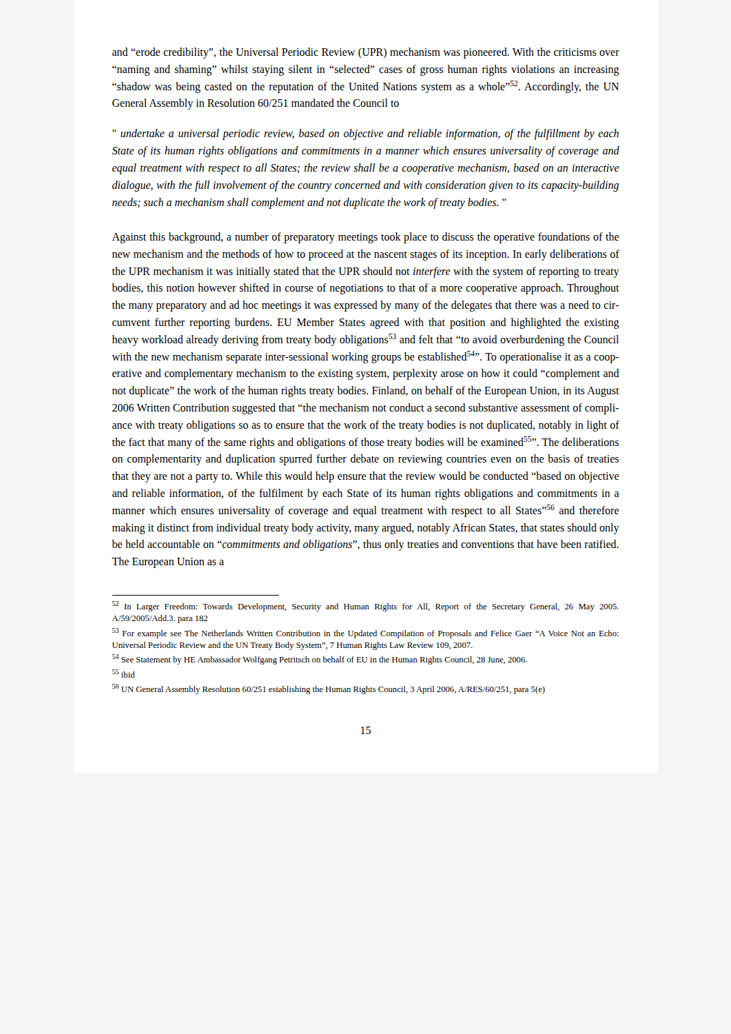and “erode credibility”, the Universal Periodic Review (UPR) mechanism was pioneered. With the criticisms over “naming and shaming” whilst staying silent in “selected” cases of gross human rights violations an increasing “shadow was being casted on the reputation of the United Nations system as a whole”52. Accordingly, the UN General Assembly in Resolution 60/251 mandated the Council to
" undertake a universal periodic review, based on objective and reliable information, of the fulfillment by each State of its human rights obligations and commitments in a manner which ensures universality of coverage and equal treatment with respect to all States; the review shall be a cooperative mechanism, based on an interactive dialogue, with the full involvement of the country concerned and with consideration given to its capacity-building needs; such a mechanism shall complement and not duplicate the work of treaty bodies. "
Against this background, a number of preparatory meetings took place to discuss the operative foundations of the new mechanism and the methods of how to proceed at the nascent stages of its inception. In early deliberations of the UPR mechanism it was initially stated that the UPR should not interfere with the system of reporting to treaty bodies, this notion however shifted in course of negotiations to that of a more cooperative approach. Throughout the many preparatory and ad hoc meetings it was expressed by many of the delegates that there was a need to circumvent further reporting burdens. EU Member States agreed with that position and highlighted the existing heavy workload already deriving from treaty body obligations53 and felt that “to avoid overburdening the Council with the new mechanism separate inter-sessional working groups be established54”. To operationalise it as a cooperative and complementary mechanism to the existing system, perplexity arose on how it could “complement and not duplicate” the work of the human rights treaty bodies. Finland, on behalf of the European Union, in its August 2006 Written Contribution suggested that “the mechanism not conduct a second substantive assessment of compliance with treaty obligations so as to ensure that the work of the treaty bodies is not duplicated, notably in light of the fact that many of the same rights and obligations of those treaty bodies will be examined55”. The deliberations on complementarity and duplication spurred further debate on reviewing countries even on the basis of treaties that they are not a party to. While this would help ensure that the review would be conducted “based on objective and reliable information, of the fulfilment by each State of its human rights obligations and commitments in a manner which ensures universality of coverage and equal treatment with respect to all States”56 and therefore making it distinct from individual treaty body activity, many argued, notably African States, that states should only be held accountable on “commitments and obligations”, thus only treaties and conventions that have been ratified. The European Union as a
52 In Larger Freedom: Towards Development, Security and Human Rights for All, Report of the Secretary General, 26 May 2005. A/59/2005/Add.3. para 182
53 For example see The Netherlands Written Contribution in the Updated Compilation of Proposals and Felice Gaer “A Voice Not an Echo: Universal Periodic Review and the UN Treaty Body System”, 7 Human Rights Law Review 109, 2007.
54 See Statement by HE Ambassador Wolfgang Petritsch on behalf of EU in the Human Rights Council, 28 June, 2006.
55 ibid
56 UN General Assembly Resolution 60/251 establishing the Human Rights Council, 3 April 2006, A/RES/60/251, para 5(e)
15